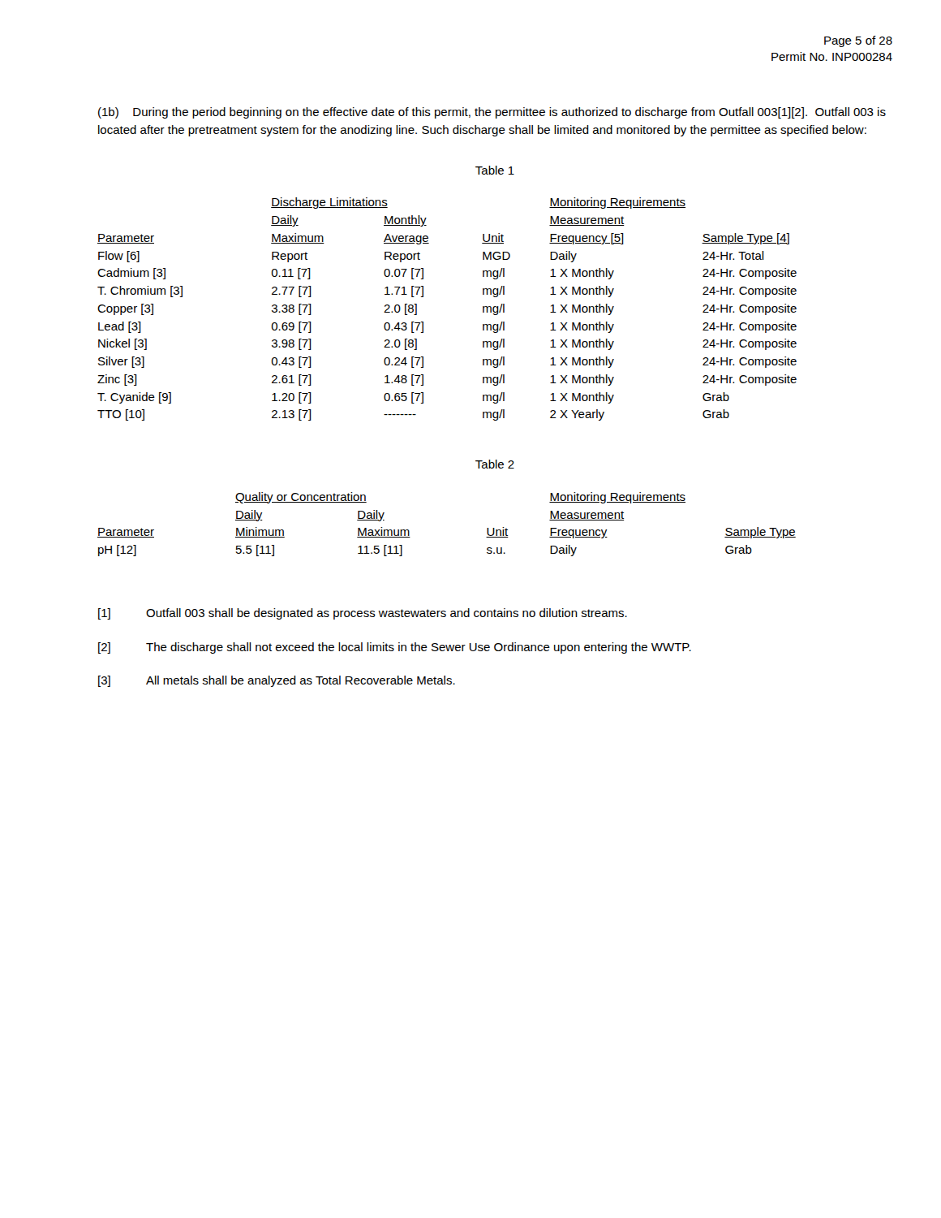Page 5 of 28
Permit No. INP000284
(1b) During the period beginning on the effective date of this permit, the permittee is authorized to discharge from Outfall 003[1][2]. Outfall 003 is located after the pretreatment system for the anodizing line. Such discharge shall be limited and monitored by the permittee as specified below:
Table 1
| | Discharge Limitations | Monitoring Requirements |
| | Daily | Monthly | | Measurement | |
| Parameter | Maximum | Average | Unit | Frequency [5] | Sample Type [4] |
| Flow [6] | Report | Report | MGD | Daily | 24-Hr. Total |
| Cadmium [3] | 0.11 [7] | 0.07 [7] | mg/l | 1 X Monthly | 24-Hr. Composite |
| T. Chromium [3] | 2.77 [7] | 1.71 [7] | mg/l | 1 X Monthly | 24-Hr. Composite |
| Copper [3] | 3.38 [7] | 2.0 [8] | mg/l | 1 X Monthly | 24-Hr. Composite |
| Lead [3] | 0.69 [7] | 0.43 [7] | mg/l | 1 X Monthly | 24-Hr. Composite |
| Nickel [3] | 3.98 [7] | 2.0 [8] | mg/l | 1 X Monthly | 24-Hr. Composite |
| Silver [3] | 0.43 [7] | 0.24 [7] | mg/l | 1 X Monthly | 24-Hr. Composite |
| Zinc [3] | 2.61 [7] | 1.48 [7] | mg/l | 1 X Monthly | 24-Hr. Composite |
| T. Cyanide [9] | 1.20 [7] | 0.65 [7] | mg/l | 1 X Monthly | Grab |
| TTO [10] | 2.13 [7] | -------- | mg/l | 2 X Yearly | Grab |
Table 2
| | Quality or Concentration | Monitoring Requirements |
| | Daily | Daily | | Measurement | |
| Parameter | Minimum | Maximum | Unit | Frequency | Sample Type |
| pH [12] | 5.5 [11] | 11.5 [11] | s.u. | Daily | Grab |
[1]
Outfall 003 shall be designated as process wastewaters and contains no dilution streams.
[2]
The discharge shall not exceed the local limits in the Sewer Use Ordinance upon entering the WWTP.
[3]
All metals shall be analyzed as Total Recoverable Metals.